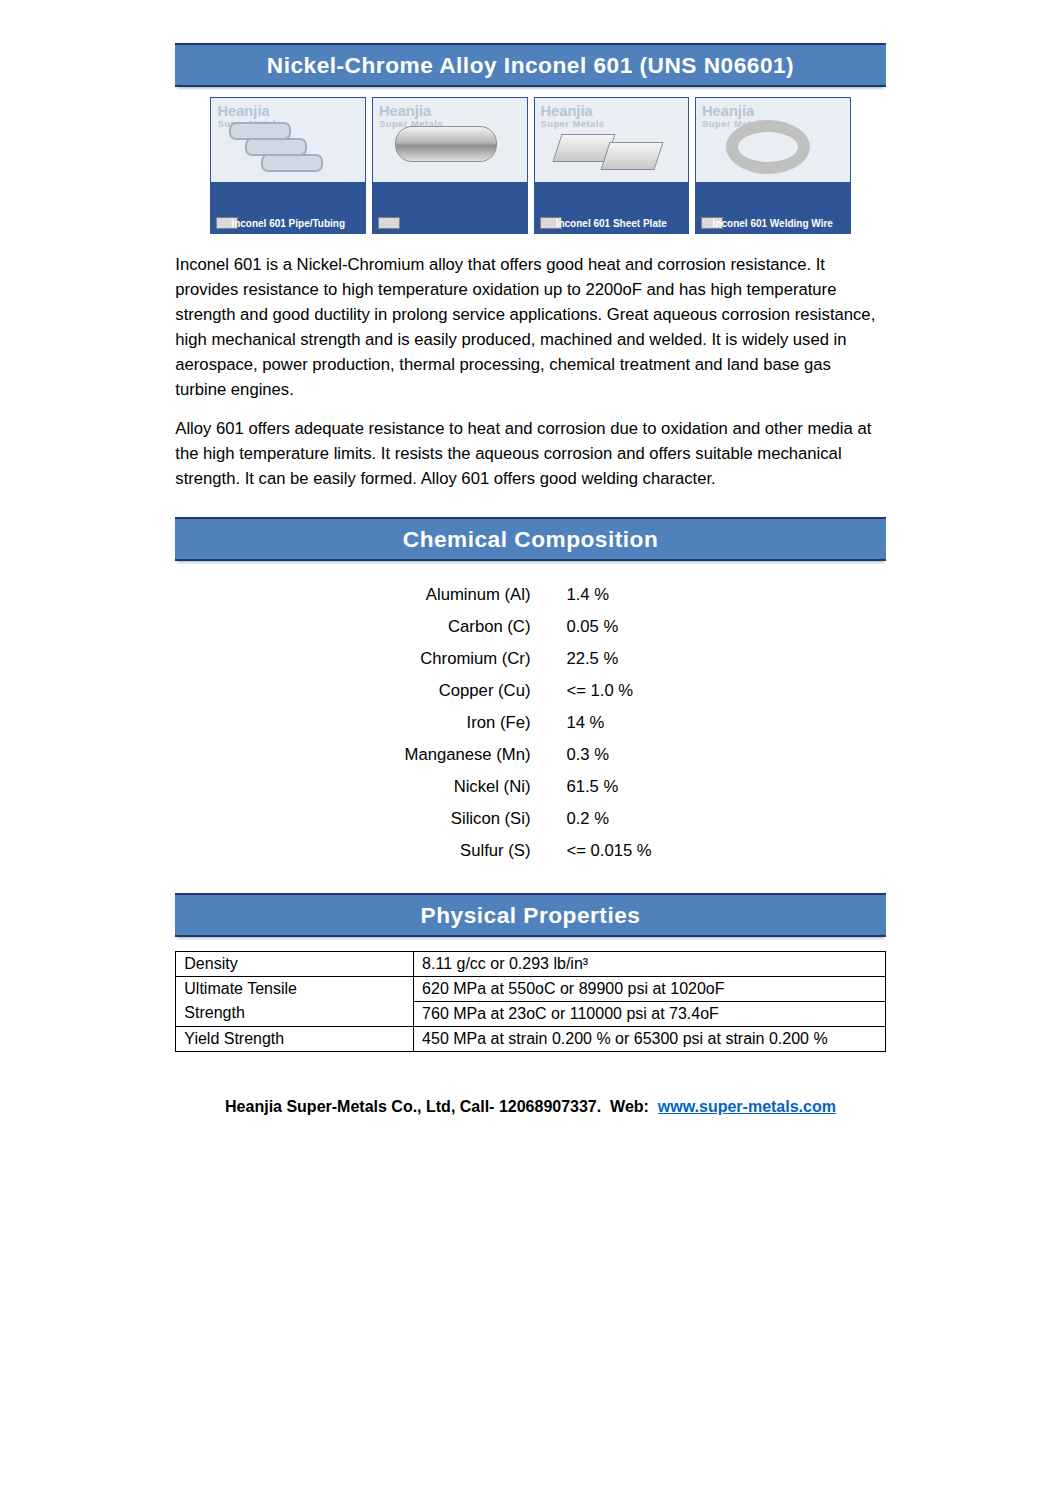Nickel-Chrome Alloy Inconel 601 (UNS N06601)
HeanjiaSuper Metals
Inconel 601 Pipe/Tubing
HeanjiaSuper Metals
HeanjiaSuper Metals
Inconel 601 Sheet Plate
HeanjiaSuper Metals
Inconel 601 Welding Wire
Inconel 601 is a Nickel-Chromium alloy that offers good heat and corrosion resistance. It provides resistance to high temperature oxidation up to 2200oF and has high temperature strength and good ductility in prolong service applications. Great aqueous corrosion resistance, high mechanical strength and is easily produced, machined and welded. It is widely used in aerospace, power production, thermal processing, chemical treatment and land base gas turbine engines.
Alloy 601 offers adequate resistance to heat and corrosion due to oxidation and other media at the high temperature limits. It resists the aqueous corrosion and offers suitable mechanical strength. It can be easily formed. Alloy 601 offers good welding character.
Chemical Composition
| Aluminum (Al) | 1.4 % |
| Carbon (C) | 0.05 % |
| Chromium (Cr) | 22.5 % |
| Copper (Cu) | <= 1.0 % |
| Iron (Fe) | 14 % |
| Manganese (Mn) | 0.3 % |
| Nickel (Ni) | 61.5 % |
| Silicon (Si) | 0.2 % |
| Sulfur (S) | <= 0.015 % |
Physical Properties
| Density | 8.11 g/cc or 0.293 lb/in³ |
| Ultimate Tensile | 620 MPa at 550oC or 89900 psi at 1020oF |
| Strength | 760 MPa at 23oC or 110000 psi at 73.4oF |
| Yield Strength | 450 MPa at strain 0.200 % or 65300 psi at strain 0.200 % |
Heanjia Super-Metals Co., Ltd, Call- 12068907337. Web: www.super-metals.com